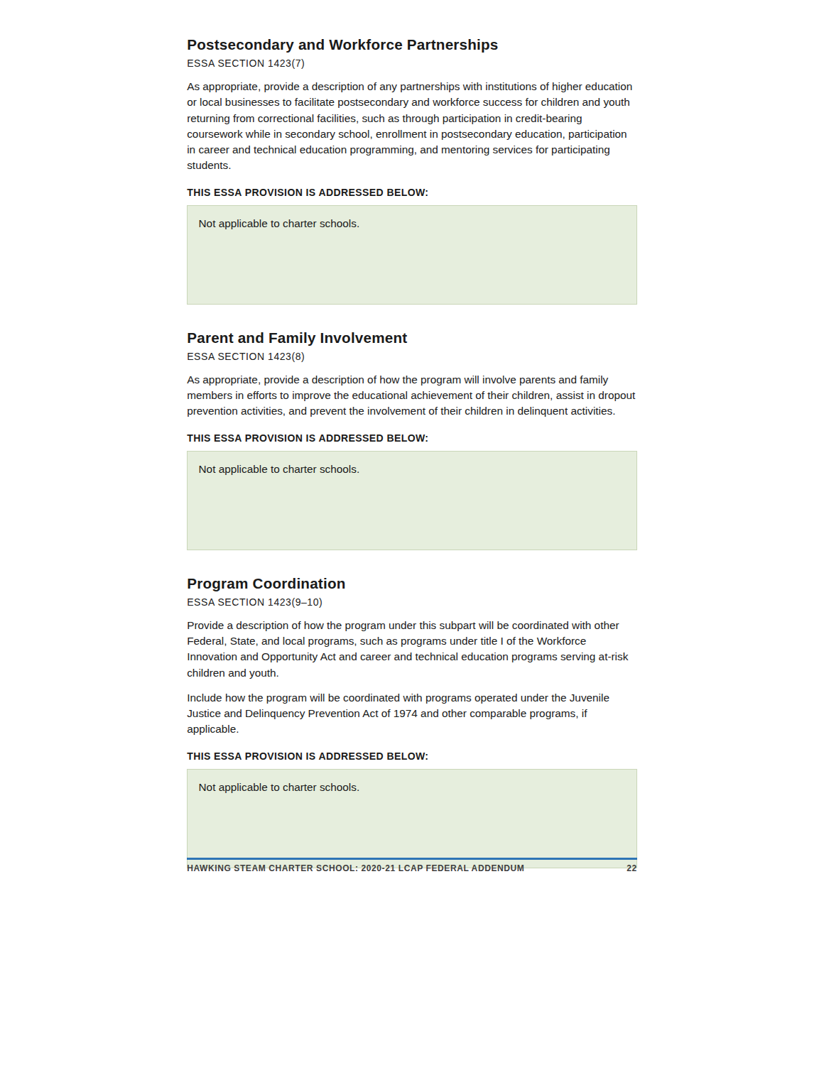Postsecondary and Workforce Partnerships
ESSA SECTION 1423(7)
As appropriate, provide a description of any partnerships with institutions of higher education or local businesses to facilitate postsecondary and workforce success for children and youth returning from correctional facilities, such as through participation in credit-bearing coursework while in secondary school, enrollment in postsecondary education, participation in career and technical education programming, and mentoring services for participating students.
THIS ESSA PROVISION IS ADDRESSED BELOW:
Not applicable to charter schools.
Parent and Family Involvement
ESSA SECTION 1423(8)
As appropriate, provide a description of how the program will involve parents and family members in efforts to improve the educational achievement of their children, assist in dropout prevention activities, and prevent the involvement of their children in delinquent activities.
THIS ESSA PROVISION IS ADDRESSED BELOW:
Not applicable to charter schools.
Program Coordination
ESSA SECTION 1423(9–10)
Provide a description of how the program under this subpart will be coordinated with other Federal, State, and local programs, such as programs under title I of the Workforce Innovation and Opportunity Act and career and technical education programs serving at-risk children and youth.
Include how the program will be coordinated with programs operated under the Juvenile Justice and Delinquency Prevention Act of 1974 and other comparable programs, if applicable.
THIS ESSA PROVISION IS ADDRESSED BELOW:
Not applicable to charter schools.
HAWKING STEAM CHARTER SCHOOL: 2020-21 LCAP FEDERAL ADDENDUM 22